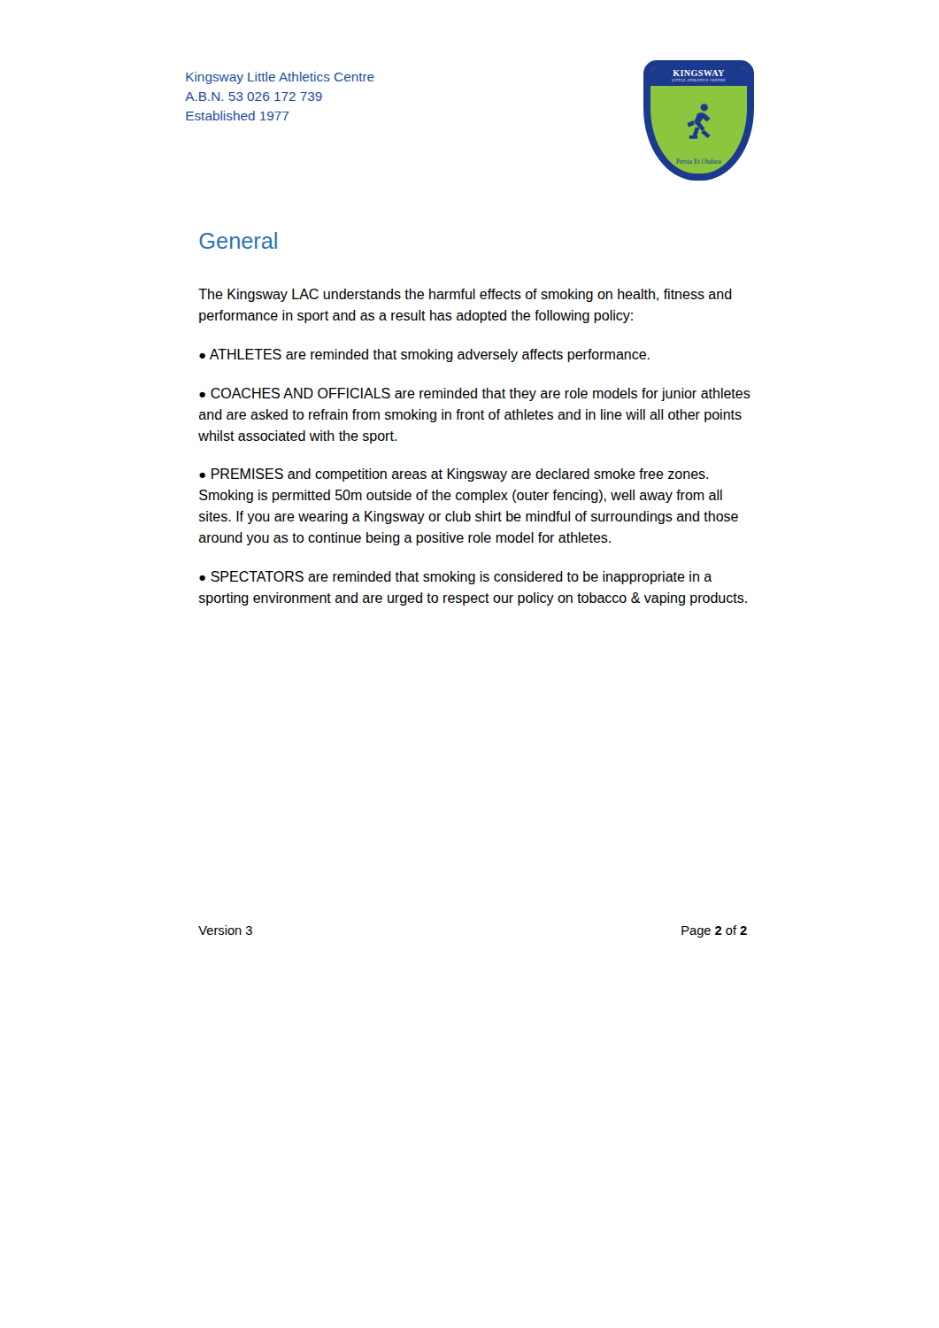Kingsway Little Athletics Centre
A.B.N. 53 026 172 739
Established 1977
KINGSWAY LITTLE ATHLETICS CENTRE
Persta Et Obdura
General
The Kingsway LAC understands the harmful effects of smoking on health, fitness and performance in sport and as a result has adopted the following policy:
● ATHLETES are reminded that smoking adversely affects performance.
● COACHES AND OFFICIALS are reminded that they are role models for junior athletes and are asked to refrain from smoking in front of athletes and in line will all other points whilst associated with the sport.
● PREMISES and competition areas at Kingsway are declared smoke free zones. Smoking is permitted 50m outside of the complex (outer fencing), well away from all sites. If you are wearing a Kingsway or club shirt be mindful of surroundings and those around you as to continue being a positive role model for athletes.
● SPECTATORS are reminded that smoking is considered to be inappropriate in a sporting environment and are urged to respect our policy on tobacco & vaping products.
Version 3
Page 2 of 2